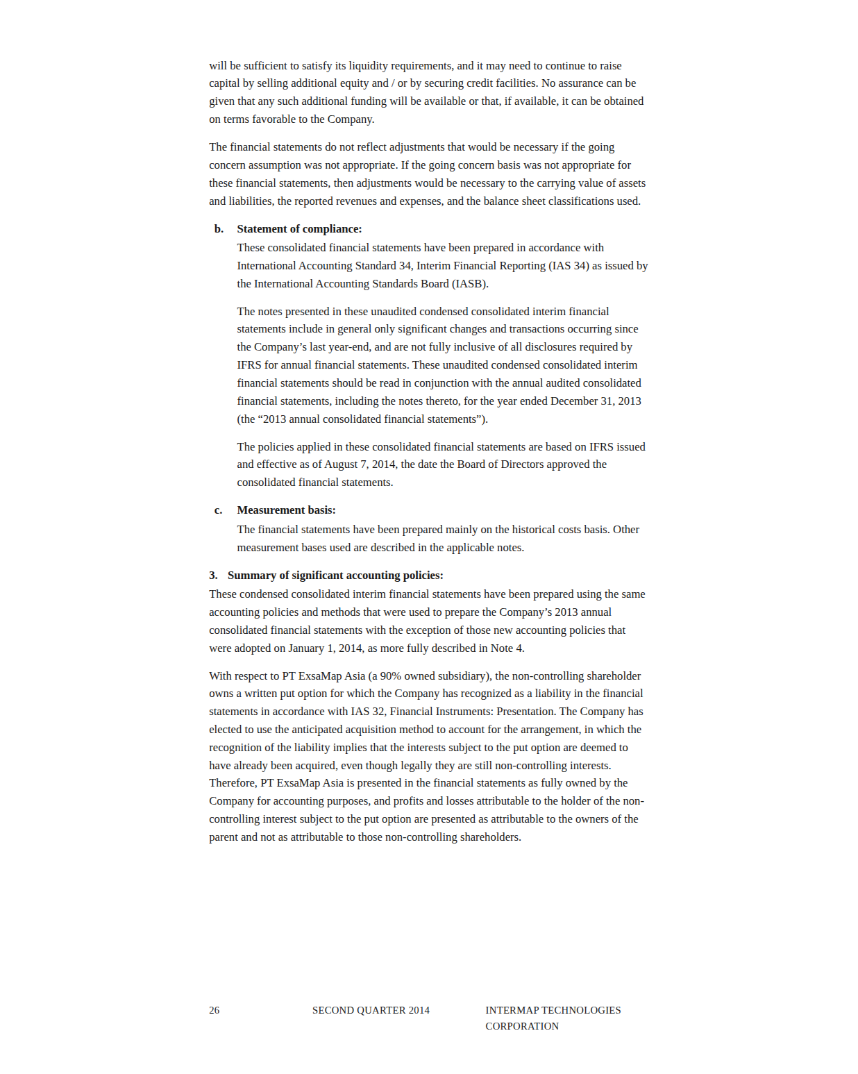will be sufficient to satisfy its liquidity requirements, and it may need to continue to raise capital by selling additional equity and / or by securing credit facilities. No assurance can be given that any such additional funding will be available or that, if available, it can be obtained on terms favorable to the Company.
The financial statements do not reflect adjustments that would be necessary if the going concern assumption was not appropriate. If the going concern basis was not appropriate for these financial statements, then adjustments would be necessary to the carrying value of assets and liabilities, the reported revenues and expenses, and the balance sheet classifications used.
b.
Statement of compliance:
These consolidated financial statements have been prepared in accordance with International Accounting Standard 34, Interim Financial Reporting (IAS 34) as issued by the International Accounting Standards Board (IASB).
The notes presented in these unaudited condensed consolidated interim financial statements include in general only significant changes and transactions occurring since the Company’s last year-end, and are not fully inclusive of all disclosures required by IFRS for annual financial statements. These unaudited condensed consolidated interim financial statements should be read in conjunction with the annual audited consolidated financial statements, including the notes thereto, for the year ended December 31, 2013 (the “2013 annual consolidated financial statements”).
The policies applied in these consolidated financial statements are based on IFRS issued and effective as of August 7, 2014, the date the Board of Directors approved the consolidated financial statements.
c.
Measurement basis:
The financial statements have been prepared mainly on the historical costs basis. Other measurement bases used are described in the applicable notes.
3.
Summary of significant accounting policies:
These condensed consolidated interim financial statements have been prepared using the same accounting policies and methods that were used to prepare the Company’s 2013 annual consolidated financial statements with the exception of those new accounting policies that were adopted on January 1, 2014, as more fully described in Note 4.
With respect to PT ExsaMap Asia (a 90% owned subsidiary), the non-controlling shareholder owns a written put option for which the Company has recognized as a liability in the financial statements in accordance with IAS 32, Financial Instruments: Presentation. The Company has elected to use the anticipated acquisition method to account for the arrangement, in which the recognition of the liability implies that the interests subject to the put option are deemed to have already been acquired, even though legally they are still non-controlling interests. Therefore, PT ExsaMap Asia is presented in the financial statements as fully owned by the Company for accounting purposes, and profits and losses attributable to the holder of the non-controlling interest subject to the put option are presented as attributable to the owners of the parent and not as attributable to those non-controlling shareholders.
26
Second Quarter 2014
Intermap Technologies Corporation